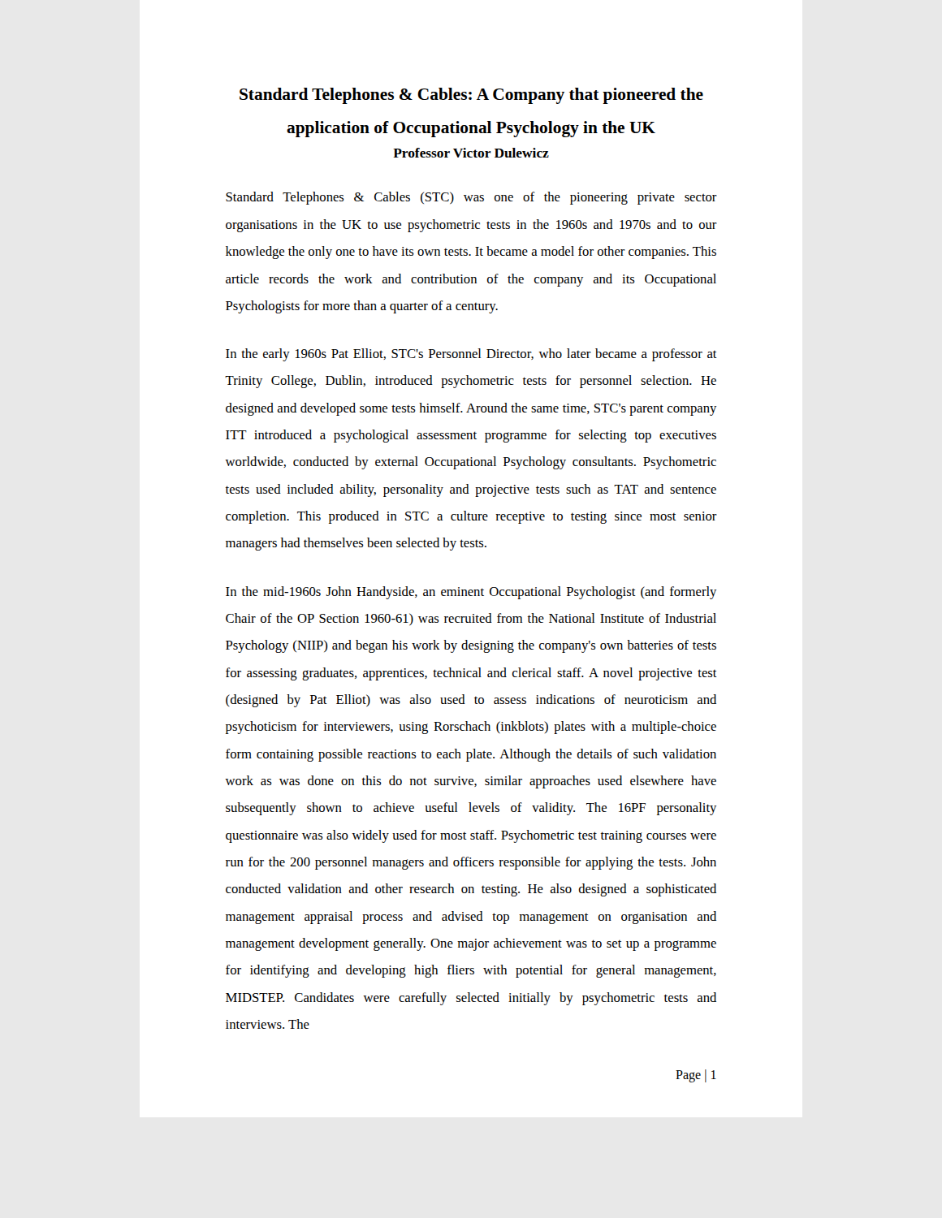Standard Telephones & Cables: A Company that pioneered the application of Occupational Psychology in the UK
Professor Victor Dulewicz
Standard Telephones & Cables (STC) was one of the pioneering private sector organisations in the UK to use psychometric tests in the 1960s and 1970s and to our knowledge the only one to have its own tests. It became a model for other companies. This article records the work and contribution of the company and its Occupational Psychologists for more than a quarter of a century.
In the early 1960s Pat Elliot, STC's Personnel Director, who later became a professor at Trinity College, Dublin, introduced psychometric tests for personnel selection. He designed and developed some tests himself. Around the same time, STC's parent company ITT introduced a psychological assessment programme for selecting top executives worldwide, conducted by external Occupational Psychology consultants. Psychometric tests used included ability, personality and projective tests such as TAT and sentence completion. This produced in STC a culture receptive to testing since most senior managers had themselves been selected by tests.
In the mid-1960s John Handyside, an eminent Occupational Psychologist (and formerly Chair of the OP Section 1960-61) was recruited from the National Institute of Industrial Psychology (NIIP) and began his work by designing the company's own batteries of tests for assessing graduates, apprentices, technical and clerical staff. A novel projective test (designed by Pat Elliot) was also used to assess indications of neuroticism and psychoticism for interviewers, using Rorschach (inkblots) plates with a multiple-choice form containing possible reactions to each plate. Although the details of such validation work as was done on this do not survive, similar approaches used elsewhere have subsequently shown to achieve useful levels of validity. The 16PF personality questionnaire was also widely used for most staff. Psychometric test training courses were run for the 200 personnel managers and officers responsible for applying the tests. John conducted validation and other research on testing. He also designed a sophisticated management appraisal process and advised top management on organisation and management development generally. One major achievement was to set up a programme for identifying and developing high fliers with potential for general management, MIDSTEP. Candidates were carefully selected initially by psychometric tests and interviews. The
Page | 1